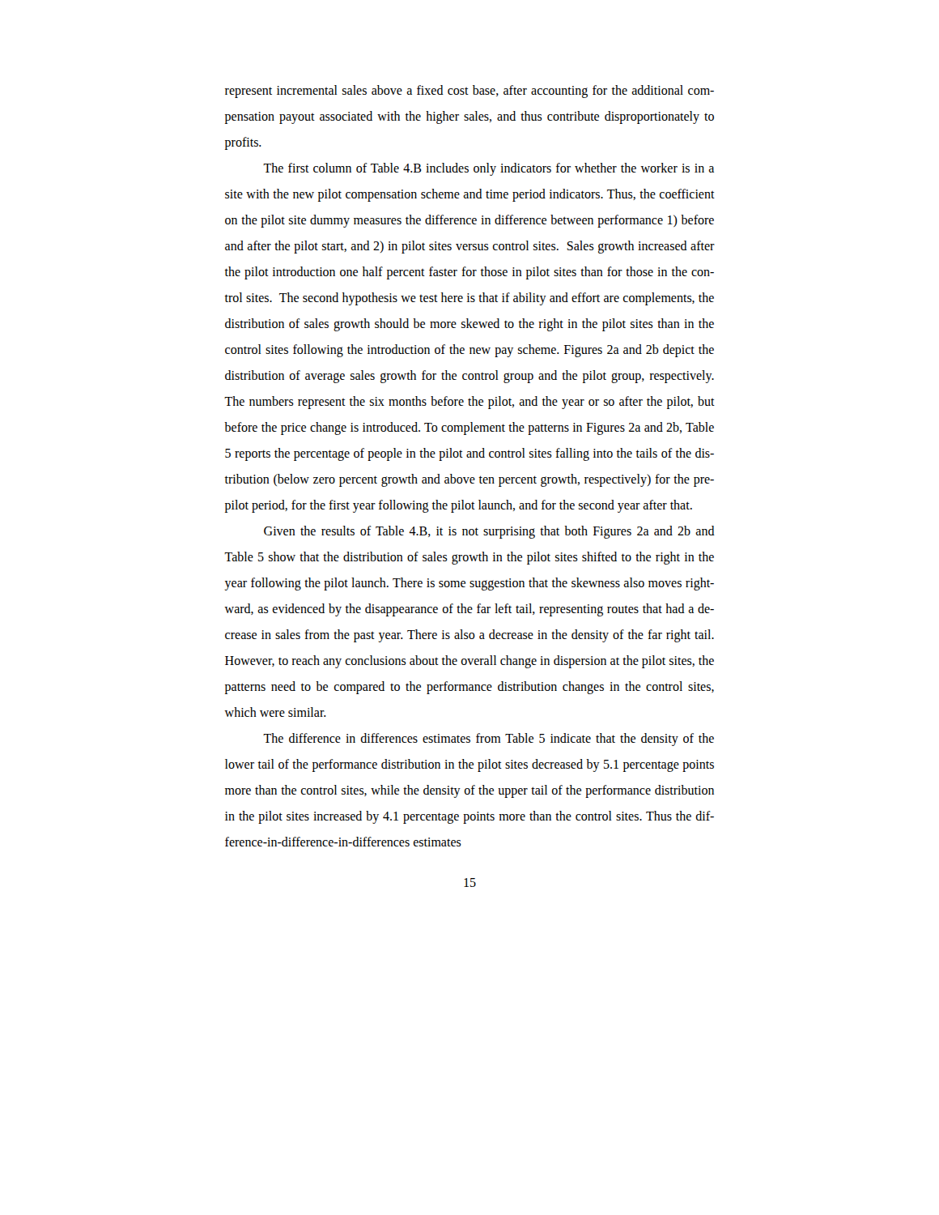represent incremental sales above a fixed cost base, after accounting for the additional compensation payout associated with the higher sales, and thus contribute disproportionately to profits.
The first column of Table 4.B includes only indicators for whether the worker is in a site with the new pilot compensation scheme and time period indicators. Thus, the coefficient on the pilot site dummy measures the difference in difference between performance 1) before and after the pilot start, and 2) in pilot sites versus control sites. Sales growth increased after the pilot introduction one half percent faster for those in pilot sites than for those in the control sites. The second hypothesis we test here is that if ability and effort are complements, the distribution of sales growth should be more skewed to the right in the pilot sites than in the control sites following the introduction of the new pay scheme. Figures 2a and 2b depict the distribution of average sales growth for the control group and the pilot group, respectively. The numbers represent the six months before the pilot, and the year or so after the pilot, but before the price change is introduced. To complement the patterns in Figures 2a and 2b, Table 5 reports the percentage of people in the pilot and control sites falling into the tails of the distribution (below zero percent growth and above ten percent growth, respectively) for the pre-pilot period, for the first year following the pilot launch, and for the second year after that.
Given the results of Table 4.B, it is not surprising that both Figures 2a and 2b and Table 5 show that the distribution of sales growth in the pilot sites shifted to the right in the year following the pilot launch. There is some suggestion that the skewness also moves rightward, as evidenced by the disappearance of the far left tail, representing routes that had a decrease in sales from the past year. There is also a decrease in the density of the far right tail. However, to reach any conclusions about the overall change in dispersion at the pilot sites, the patterns need to be compared to the performance distribution changes in the control sites, which were similar.
The difference in differences estimates from Table 5 indicate that the density of the lower tail of the performance distribution in the pilot sites decreased by 5.1 percentage points more than the control sites, while the density of the upper tail of the performance distribution in the pilot sites increased by 4.1 percentage points more than the control sites. Thus the difference-in-difference-in-differences estimates
15